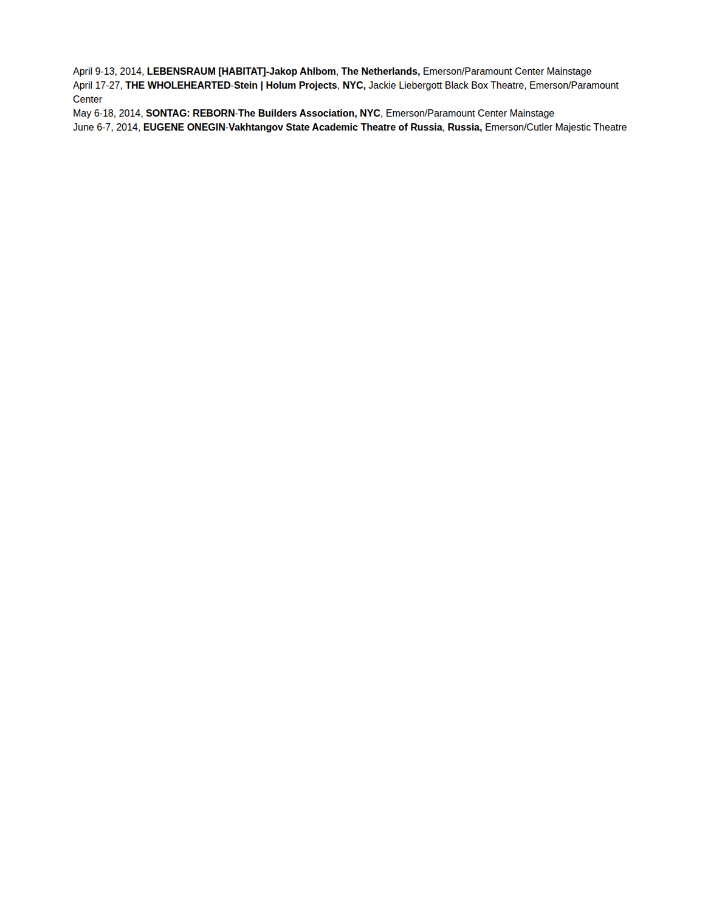April 9-13, 2014, LEBENSRAUM [HABITAT]-Jakop Ahlbom, The Netherlands, Emerson/Paramount Center Mainstage
April 17-27, THE WHOLEHEARTED-Stein | Holum Projects, NYC, Jackie Liebergott Black Box Theatre, Emerson/Paramount Center
May 6-18, 2014, SONTAG: REBORN-The Builders Association, NYC, Emerson/Paramount Center Mainstage
June 6-7, 2014, EUGENE ONEGIN-Vakhtangov State Academic Theatre of Russia, Russia, Emerson/Cutler Majestic Theatre